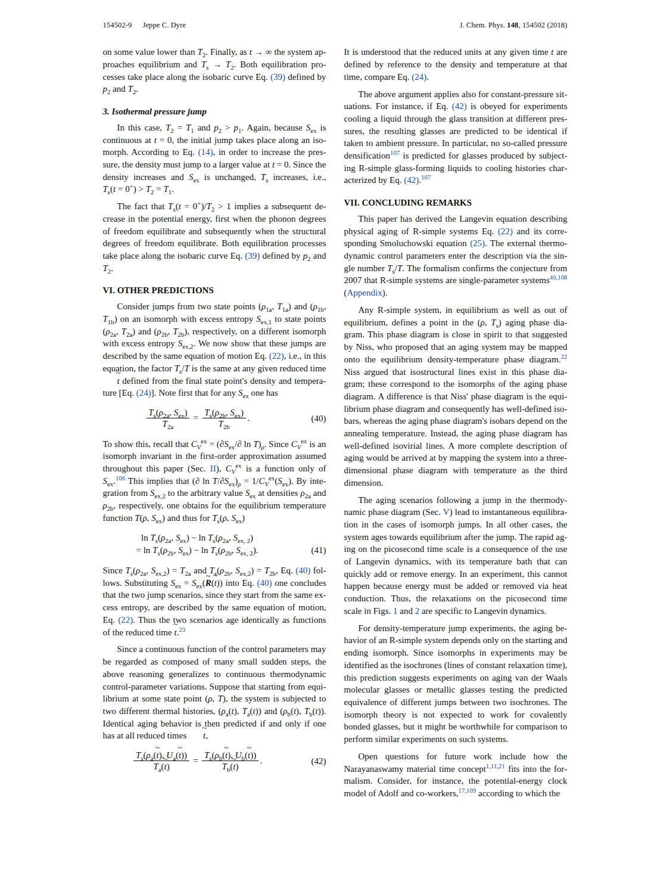154502-9 Jeppe C. Dyre
J. Chem. Phys. 148, 154502 (2018)
on some value lower than T2. Finally, as t → ∞ the system approaches equilibrium and Ts → T2. Both equilibration processes take place along the isobaric curve Eq. (39) defined by p2 and T2.
3. Isothermal pressure jump
In this case, T2 = T1 and p2 > p1. Again, because Sex is continuous at t = 0, the initial jump takes place along an isomorph. According to Eq. (14), in order to increase the pressure, the density must jump to a larger value at t = 0. Since the density increases and Sex is unchanged, Ts increases, i.e., Ts(t = 0+) > T2 = T1.
The fact that Ts(t = 0+)/T2 > 1 implies a subsequent decrease in the potential energy, first when the phonon degrees of freedom equilibrate and subsequently when the structural degrees of freedom equilibrate. Both equilibration processes take place along the isobaric curve Eq. (39) defined by p2 and T2.
VI. OTHER PREDICTIONS
Consider jumps from two state points (ρ1a, T1a) and (ρ1b, T1b) on an isomorph with excess entropy Sex,1 to state points (ρ2a, T2a) and (ρ2b, T2b), respectively, on a different isomorph with excess entropy Sex,2. We now show that these jumps are described by the same equation of motion Eq. (22), i.e., in this equation, the factor Ts/T is the same at any given reduced time t defined from the final state point's density and temperature [Eq. (24)]. Note first that for any Sex one has
Ts(ρ2a, Sex) T2a = Ts(ρ2b, Sex) T2b.
(40)
To show this, recall that CVex = (∂Sex/∂ ln T)ρ. Since CVex is an isomorph invariant in the first-order approximation assumed throughout this paper (Sec. II), CVex is a function only of Sex.106 This implies that (∂ ln T/∂Sex)ρ = 1/CVex(Sex). By integration from Sex,2 to the arbitrary value Sex at densities ρ2a and ρ2b, respectively, one obtains for the equilibrium temperature function T(ρ, Sex) and thus for Ts(ρ, Sex)
ln Ts(ρ2a, Sex) − ln Ts(ρ2a, Sex, 2)
= ln Ts(ρ2b, Sex) − ln Ts(ρ2b, Sex, 2).
(41)
Since Ts(ρ2a, Sex,2) = T2a and Ts(ρ2b, Sex,2) = T2b, Eq. (40) follows. Substituting Sex = Sex(R(t)) into Eq. (40) one concludes that the two jump scenarios, since they start from the same excess entropy, are described by the same equation of motion, Eq. (22). Thus the two scenarios age identically as functions of the reduced time t.23
Since a continuous function of the control parameters may be regarded as composed of many small sudden steps, the above reasoning generalizes to continuous thermodynamic control-parameter variations. Suppose that starting from equilibrium at some state point (ρ, T), the system is subjected to two different thermal histories, (ρa(t), Ta(t)) and (ρb(t), Tb(t)). Identical aging behavior is then predicted if and only if one has at all reduced times t,
Ts(ρa(t), Ua(t)) Ta(t) = Ts(ρb(t), Ub(t)) Tb(t).
(42)
It is understood that the reduced units at any given time t are defined by reference to the density and temperature at that time, compare Eq. (24).
The above argument applies also for constant-pressure situations. For instance, if Eq. (42) is obeyed for experiments cooling a liquid through the glass transition at different pressures, the resulting glasses are predicted to be identical if taken to ambient pressure. In particular, no so-called pressure densification107 is predicted for glasses produced by subjecting R-simple glass-forming liquids to cooling histories characterized by Eq. (42).107
VII. CONCLUDING REMARKS
This paper has derived the Langevin equation describing physical aging of R-simple systems Eq. (22) and its corresponding Smoluchowski equation (25). The external thermodynamic control parameters enter the description via the single number Ts/T. The formalism confirms the conjecture from 2007 that R-simple systems are single-parameter systems40,108 (Appendix).
Any R-simple system, in equilibrium as well as out of equilibrium, defines a point in the (ρ, Ts) aging phase diagram. This phase diagram is close in spirit to that suggested by Niss, who proposed that an aging system may be mapped onto the equilibrium density-temperature phase diagram.22 Niss argued that isostructural lines exist in this phase diagram; these correspond to the isomorphs of the aging phase diagram. A difference is that Niss' phase diagram is the equilibrium phase diagram and consequently has well-defined isobars, whereas the aging phase diagram's isobars depend on the annealing temperature. Instead, the aging phase diagram has well-defined isovirial lines. A more complete description of aging would be arrived at by mapping the system into a three-dimensional phase diagram with temperature as the third dimension.
The aging scenarios following a jump in the thermodynamic phase diagram (Sec. V) lead to instantaneous equilibration in the cases of isomorph jumps. In all other cases, the system ages towards equilibrium after the jump. The rapid aging on the picosecond time scale is a consequence of the use of Langevin dynamics, with its temperature bath that can quickly add or remove energy. In an experiment, this cannot happen because energy must be added or removed via heat conduction. Thus, the relaxations on the picosecond time scale in Figs. 1 and 2 are specific to Langevin dynamics.
For density-temperature jump experiments, the aging behavior of an R-simple system depends only on the starting and ending isomorph. Since isomorphs in experiments may be identified as the isochrones (lines of constant relaxation time), this prediction suggests experiments on aging van der Waals molecular glasses or metallic glasses testing the predicted equivalence of different jumps between two isochrones. The isomorph theory is not expected to work for covalently bonded glasses, but it might be worthwhile for comparison to perform similar experiments on such systems.
Open questions for future work include how the Narayanaswamy material time concept1,11,21 fits into the formalism. Consider, for instance, the potential-energy clock model of Adolf and co-workers,17,109 according to which the